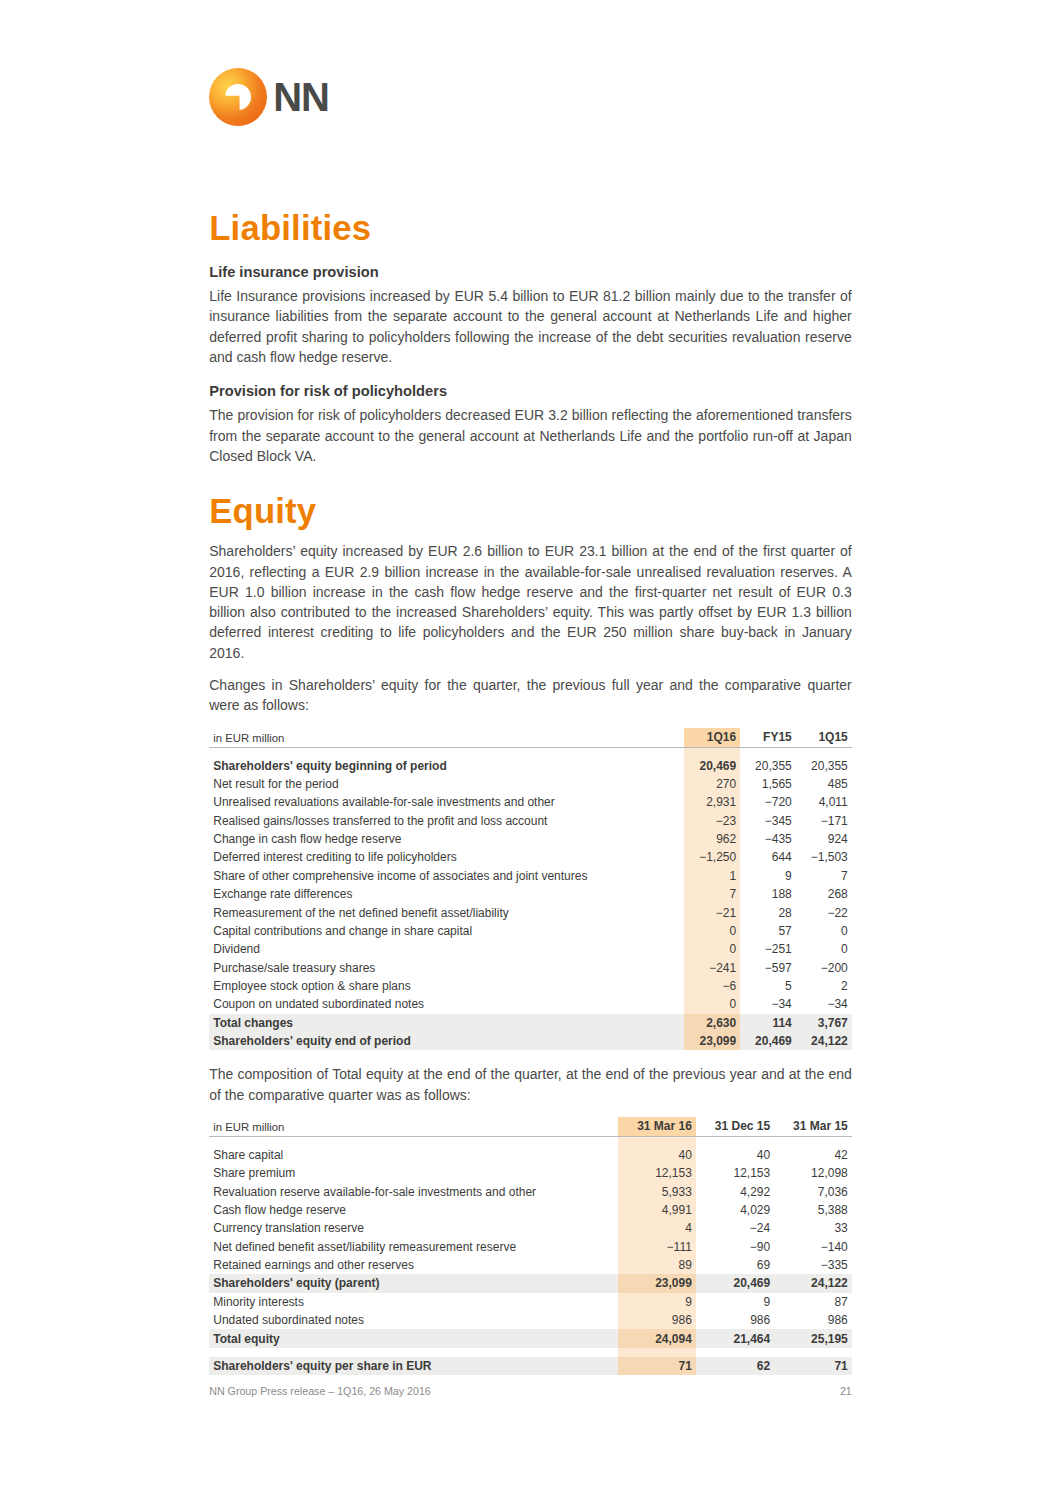NN
Liabilities
Life insurance provision
Life Insurance provisions increased by EUR 5.4 billion to EUR 81.2 billion mainly due to the transfer of insurance liabilities from the separate account to the general account at Netherlands Life and higher deferred profit sharing to policyholders following the increase of the debt securities revaluation reserve and cash flow hedge reserve.
Provision for risk of policyholders
The provision for risk of policyholders decreased EUR 3.2 billion reflecting the aforementioned transfers from the separate account to the general account at Netherlands Life and the portfolio run-off at Japan Closed Block VA.
Equity
Shareholders’ equity increased by EUR 2.6 billion to EUR 23.1 billion at the end of the first quarter of 2016, reflecting a EUR 2.9 billion increase in the available-for-sale unrealised revaluation reserves. A EUR 1.0 billion increase in the cash flow hedge reserve and the first-quarter net result of EUR 0.3 billion also contributed to the increased Shareholders’ equity. This was partly offset by EUR 1.3 billion deferred interest crediting to life policyholders and the EUR 250 million share buy-back in January 2016.
Changes in Shareholders’ equity for the quarter, the previous full year and the comparative quarter were as follows:
| in EUR million | 1Q16 | FY15 | 1Q15 |
| --- | --- | --- | --- |
| Shareholders' equity beginning of period | 20,469 | 20,355 | 20,355 |
| Net result for the period | 270 | 1,565 | 485 |
| Unrealised revaluations available-for-sale investments and other | 2,931 | −720 | 4,011 |
| Realised gains/losses transferred to the profit and loss account | −23 | −345 | −171 |
| Change in cash flow hedge reserve | 962 | −435 | 924 |
| Deferred interest crediting to life policyholders | −1,250 | 644 | −1,503 |
| Share of other comprehensive income of associates and joint ventures | 1 | 9 | 7 |
| Exchange rate differences | 7 | 188 | 268 |
| Remeasurement of the net defined benefit asset/liability | −21 | 28 | −22 |
| Capital contributions and change in share capital | 0 | 57 | 0 |
| Dividend | 0 | −251 | 0 |
| Purchase/sale treasury shares | −241 | −597 | −200 |
| Employee stock option & share plans | −6 | 5 | 2 |
| Coupon on undated subordinated notes | 0 | −34 | −34 |
| Total changes | 2,630 | 114 | 3,767 |
| Shareholders' equity end of period | 23,099 | 20,469 | 24,122 |
The composition of Total equity at the end of the quarter, at the end of the previous year and at the end of the comparative quarter was as follows:
| in EUR million | 31 Mar 16 | 31 Dec 15 | 31 Mar 15 |
| --- | --- | --- | --- |
| Share capital | 40 | 40 | 42 |
| Share premium | 12,153 | 12,153 | 12,098 |
| Revaluation reserve available-for-sale investments and other | 5,933 | 4,292 | 7,036 |
| Cash flow hedge reserve | 4,991 | 4,029 | 5,388 |
| Currency translation reserve | 4 | −24 | 33 |
| Net defined benefit asset/liability remeasurement reserve | −111 | −90 | −140 |
| Retained earnings and other reserves | 89 | 69 | −335 |
| Shareholders' equity (parent) | 23,099 | 20,469 | 24,122 |
| Minority interests | 9 | 9 | 87 |
| Undated subordinated notes | 986 | 986 | 986 |
| Total equity | 24,094 | 21,464 | 25,195 |
| Shareholders' equity per share in EUR | 71 | 62 | 71 |
NN Group Press release – 1Q16, 26 May 2016 21